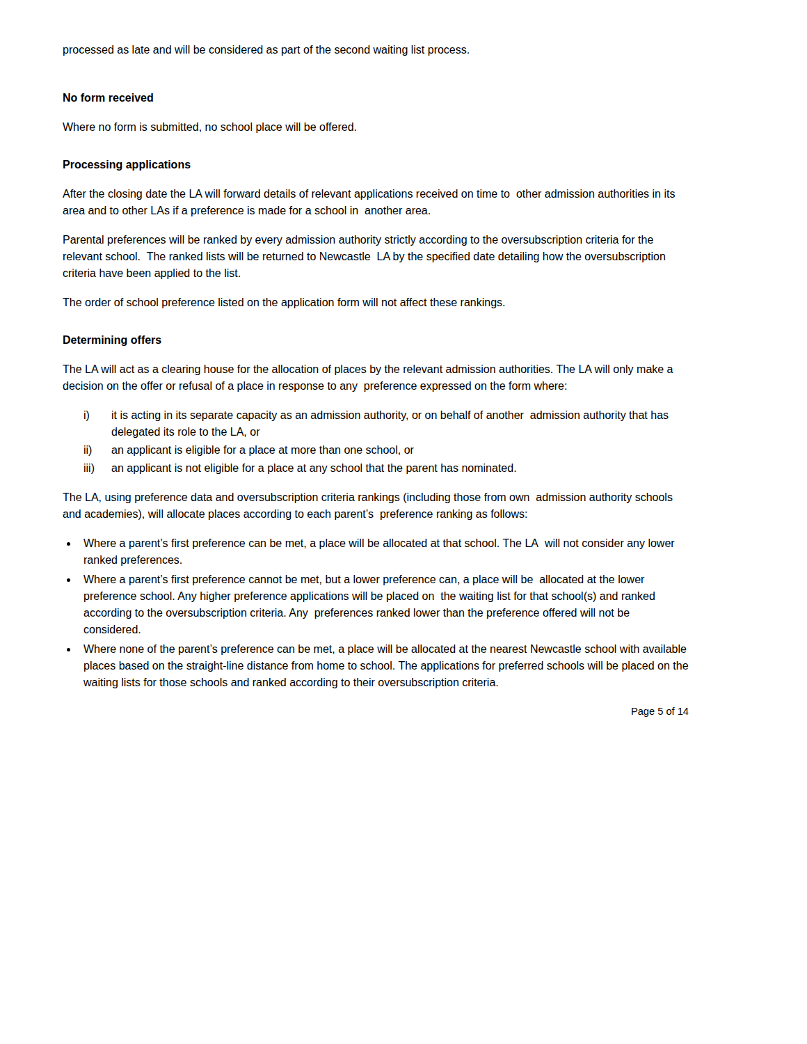processed as late and will be considered as part of the second waiting list process.
No form received
Where no form is submitted, no school place will be offered.
Processing applications
After the closing date the LA will forward details of relevant applications received on time to other admission authorities in its area and to other LAs if a preference is made for a school in another area.
Parental preferences will be ranked by every admission authority strictly according to the oversubscription criteria for the relevant school. The ranked lists will be returned to Newcastle LA by the specified date detailing how the oversubscription criteria have been applied to the list.
The order of school preference listed on the application form will not affect these rankings.
Determining offers
The LA will act as a clearing house for the allocation of places by the relevant admission authorities. The LA will only make a decision on the offer or refusal of a place in response to any preference expressed on the form where:
i) it is acting in its separate capacity as an admission authority, or on behalf of another admission authority that has delegated its role to the LA, or
ii) an applicant is eligible for a place at more than one school, or
iii) an applicant is not eligible for a place at any school that the parent has nominated.
The LA, using preference data and oversubscription criteria rankings (including those from own admission authority schools and academies), will allocate places according to each parent’s preference ranking as follows:
Where a parent’s first preference can be met, a place will be allocated at that school. The LA will not consider any lower ranked preferences.
Where a parent’s first preference cannot be met, but a lower preference can, a place will be allocated at the lower preference school. Any higher preference applications will be placed on the waiting list for that school(s) and ranked according to the oversubscription criteria. Any preferences ranked lower than the preference offered will not be considered.
Where none of the parent’s preference can be met, a place will be allocated at the nearest Newcastle school with available places based on the straight-line distance from home to school. The applications for preferred schools will be placed on the waiting lists for those schools and ranked according to their oversubscription criteria.
Page 5 of 14